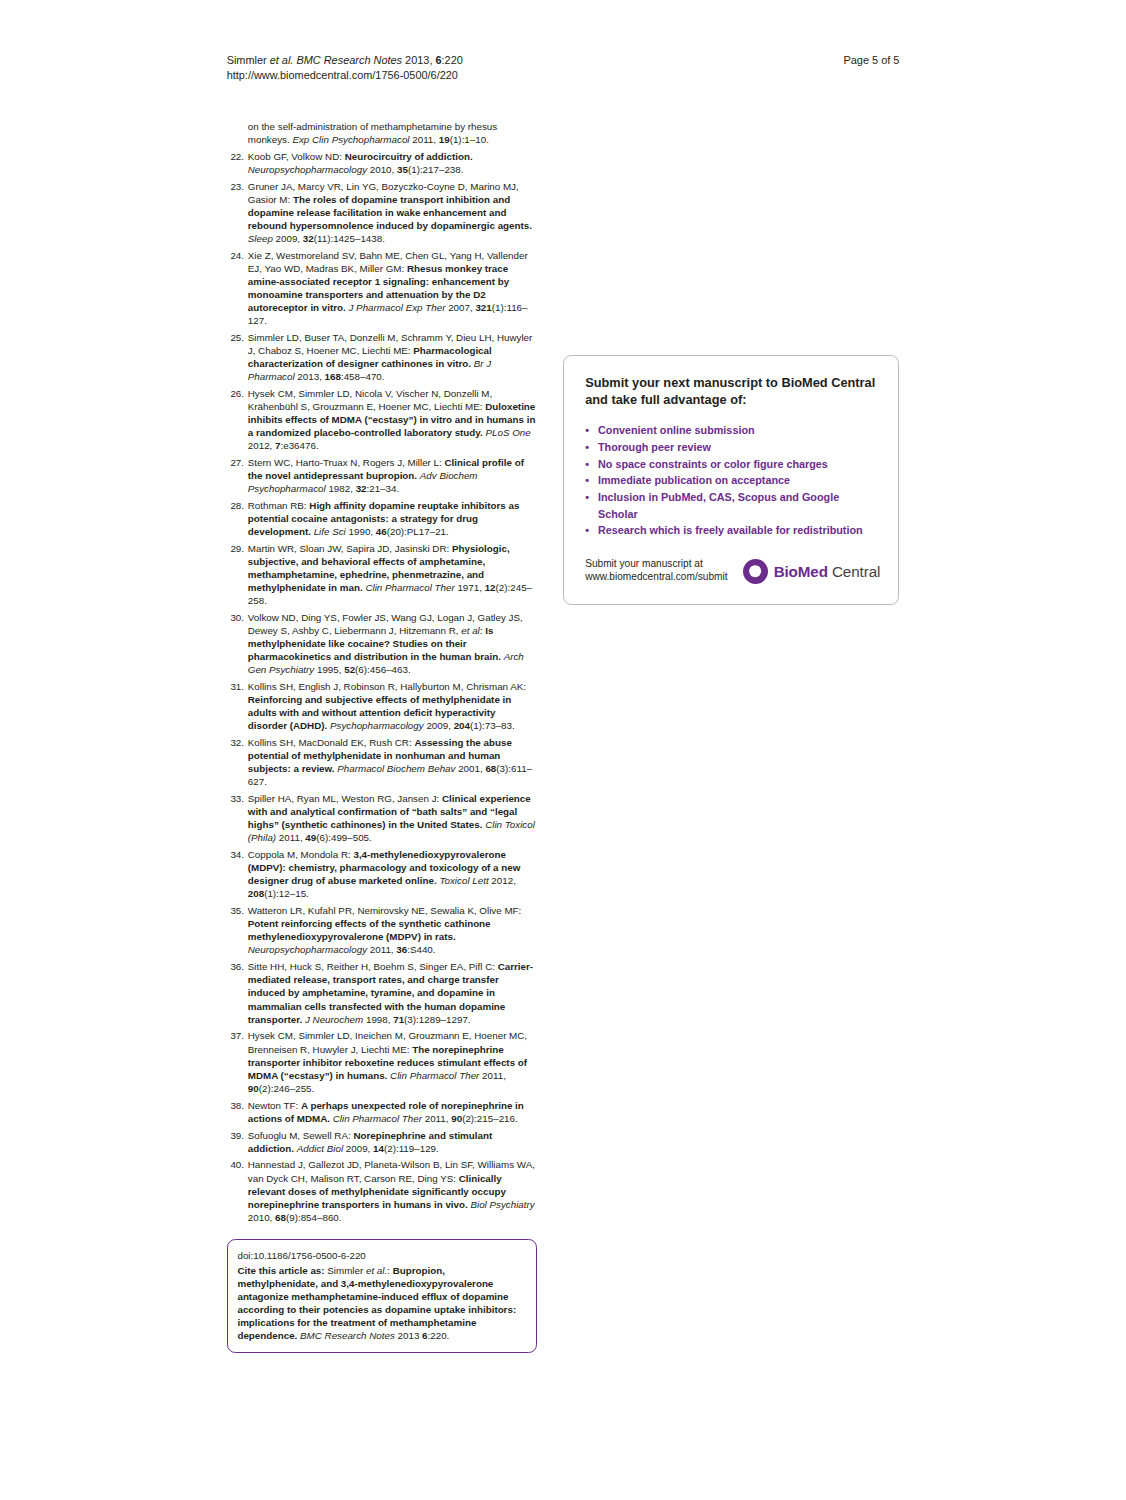Simmler et al. BMC Research Notes 2013, 6:220
http://www.biomedcentral.com/1756-0500/6/220
Page 5 of 5
on the self-administration of methamphetamine by rhesus monkeys. Exp Clin Psychopharmacol 2011, 19(1):1–10.
22. Koob GF, Volkow ND: Neurocircuitry of addiction. Neuropsychopharmacology 2010, 35(1):217–238.
23. Gruner JA, Marcy VR, Lin YG, Bozyczko-Coyne D, Marino MJ, Gasior M: The roles of dopamine transport inhibition and dopamine release facilitation in wake enhancement and rebound hypersomnolence induced by dopaminergic agents. Sleep 2009, 32(11):1425–1438.
24. Xie Z, Westmoreland SV, Bahn ME, Chen GL, Yang H, Vallender EJ, Yao WD, Madras BK, Miller GM: Rhesus monkey trace amine-associated receptor 1 signaling: enhancement by monoamine transporters and attenuation by the D2 autoreceptor in vitro. J Pharmacol Exp Ther 2007, 321(1):116–127.
25. Simmler LD, Buser TA, Donzelli M, Schramm Y, Dieu LH, Huwyler J, Chaboz S, Hoener MC, Liechti ME: Pharmacological characterization of designer cathinones in vitro. Br J Pharmacol 2013, 168:458–470.
26. Hysek CM, Simmler LD, Nicola V, Vischer N, Donzelli M, Krähenbühl S, Grouzmann E, Hoener MC, Liechti ME: Duloxetine inhibits effects of MDMA (“ecstasy”) in vitro and in humans in a randomized placebo-controlled laboratory study. PLoS One 2012, 7:e36476.
27. Stern WC, Harto-Truax N, Rogers J, Miller L: Clinical profile of the novel antidepressant bupropion. Adv Biochem Psychopharmacol 1982, 32:21–34.
28. Rothman RB: High affinity dopamine reuptake inhibitors as potential cocaine antagonists: a strategy for drug development. Life Sci 1990, 46(20):PL17–21.
29. Martin WR, Sloan JW, Sapira JD, Jasinski DR: Physiologic, subjective, and behavioral effects of amphetamine, methamphetamine, ephedrine, phenmetrazine, and methylphenidate in man. Clin Pharmacol Ther 1971, 12(2):245–258.
30. Volkow ND, Ding YS, Fowler JS, Wang GJ, Logan J, Gatley JS, Dewey S, Ashby C, Liebermann J, Hitzemann R, et al: Is methylphenidate like cocaine? Studies on their pharmacokinetics and distribution in the human brain. Arch Gen Psychiatry 1995, 52(6):456–463.
31. Kollins SH, English J, Robinson R, Hallyburton M, Chrisman AK: Reinforcing and subjective effects of methylphenidate in adults with and without attention deficit hyperactivity disorder (ADHD). Psychopharmacology 2009, 204(1):73–83.
32. Kollins SH, MacDonald EK, Rush CR: Assessing the abuse potential of methylphenidate in nonhuman and human subjects: a review. Pharmacol Biochem Behav 2001, 68(3):611–627.
33. Spiller HA, Ryan ML, Weston RG, Jansen J: Clinical experience with and analytical confirmation of “bath salts” and “legal highs” (synthetic cathinones) in the United States. Clin Toxicol (Phila) 2011, 49(6):499–505.
34. Coppola M, Mondola R: 3,4-methylenedioxypyrovalerone (MDPV): chemistry, pharmacology and toxicology of a new designer drug of abuse marketed online. Toxicol Lett 2012, 208(1):12–15.
35. Watteron LR, Kufahl PR, Nemirovsky NE, Sewalia K, Olive MF: Potent reinforcing effects of the synthetic cathinone methylenedioxypyrovalerone (MDPV) in rats. Neuropsychopharmacology 2011, 36:S440.
36. Sitte HH, Huck S, Reither H, Boehm S, Singer EA, Pifl C: Carrier-mediated release, transport rates, and charge transfer induced by amphetamine, tyramine, and dopamine in mammalian cells transfected with the human dopamine transporter. J Neurochem 1998, 71(3):1289–1297.
37. Hysek CM, Simmler LD, Ineichen M, Grouzmann E, Hoener MC, Brenneisen R, Huwyler J, Liechti ME: The norepinephrine transporter inhibitor reboxetine reduces stimulant effects of MDMA (“ecstasy”) in humans. Clin Pharmacol Ther 2011, 90(2):246–255.
38. Newton TF: A perhaps unexpected role of norepinephrine in actions of MDMA. Clin Pharmacol Ther 2011, 90(2):215–216.
39. Sofuoglu M, Sewell RA: Norepinephrine and stimulant addiction. Addict Biol 2009, 14(2):119–129.
40. Hannestad J, Gallezot JD, Planeta-Wilson B, Lin SF, Williams WA, van Dyck CH, Malison RT, Carson RE, Ding YS: Clinically relevant doses of methylphenidate significantly occupy norepinephrine transporters in humans in vivo. Biol Psychiatry 2010, 68(9):854–860.
doi:10.1186/1756-0500-6-220
Cite this article as: Simmler et al.: Bupropion, methylphenidate, and 3,4-methylenedioxypyrovalerone antagonize methamphetamine-induced efflux of dopamine according to their potencies as dopamine uptake inhibitors: implications for the treatment of methamphetamine dependence. BMC Research Notes 2013 6:220.
Submit your next manuscript to BioMed Central
and take full advantage of:
Convenient online submission
Thorough peer review
No space constraints or color figure charges
Immediate publication on acceptance
Inclusion in PubMed, CAS, Scopus and Google Scholar
Research which is freely available for redistribution
Submit your manuscript at
www.biomedcentral.com/submit
Bio Med Central